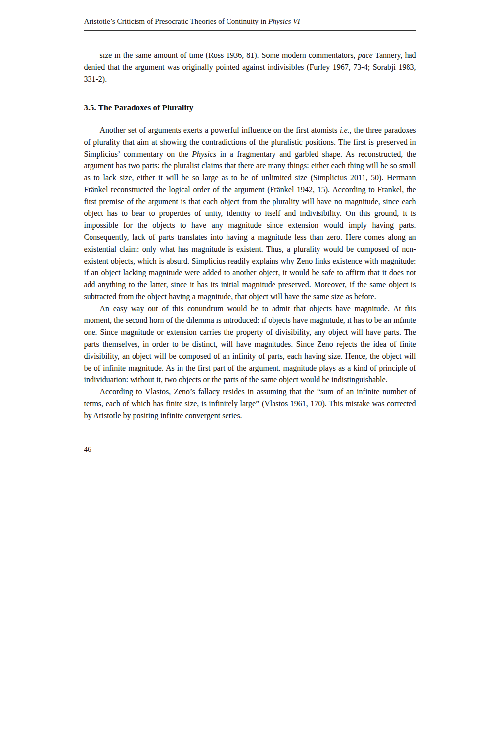Aristotle’s Criticism of Presocratic Theories of Continuity in Physics VI
size in the same amount of time (Ross 1936, 81). Some modern commentators, pace Tannery, had denied that the argument was originally pointed against indivisibles (Furley 1967, 73-4; Sorabji 1983, 331-2).
3.5. The Paradoxes of Plurality
Another set of arguments exerts a powerful influence on the first atomists i.e., the three paradoxes of plurality that aim at showing the contradictions of the pluralistic positions. The first is preserved in Simplicius’ commentary on the Physics in a fragmentary and garbled shape. As reconstructed, the argument has two parts: the pluralist claims that there are many things: either each thing will be so small as to lack size, either it will be so large as to be of unlimited size (Simplicius 2011, 50). Hermann Fränkel reconstructed the logical order of the argument (Fränkel 1942, 15). According to Frankel, the first premise of the argument is that each object from the plurality will have no magnitude, since each object has to bear to properties of unity, identity to itself and indivisibility. On this ground, it is impossible for the objects to have any magnitude since extension would imply having parts. Consequently, lack of parts translates into having a magnitude less than zero. Here comes along an existential claim: only what has magnitude is existent. Thus, a plurality would be composed of non-existent objects, which is absurd. Simplicius readily explains why Zeno links existence with magnitude: if an object lacking magnitude were added to another object, it would be safe to affirm that it does not add anything to the latter, since it has its initial magnitude preserved. Moreover, if the same object is subtracted from the object having a magnitude, that object will have the same size as before.
An easy way out of this conundrum would be to admit that objects have magnitude. At this moment, the second horn of the dilemma is introduced: if objects have magnitude, it has to be an infinite one. Since magnitude or extension carries the property of divisibility, any object will have parts. The parts themselves, in order to be distinct, will have magnitudes. Since Zeno rejects the idea of finite divisibility, an object will be composed of an infinity of parts, each having size. Hence, the object will be of infinite magnitude. As in the first part of the argument, magnitude plays as a kind of principle of individuation: without it, two objects or the parts of the same object would be indistinguishable.
According to Vlastos, Zeno’s fallacy resides in assuming that the “sum of an infinite number of terms, each of which has finite size, is infinitely large” (Vlastos 1961, 170). This mistake was corrected by Aristotle by positing infinite convergent series.
46